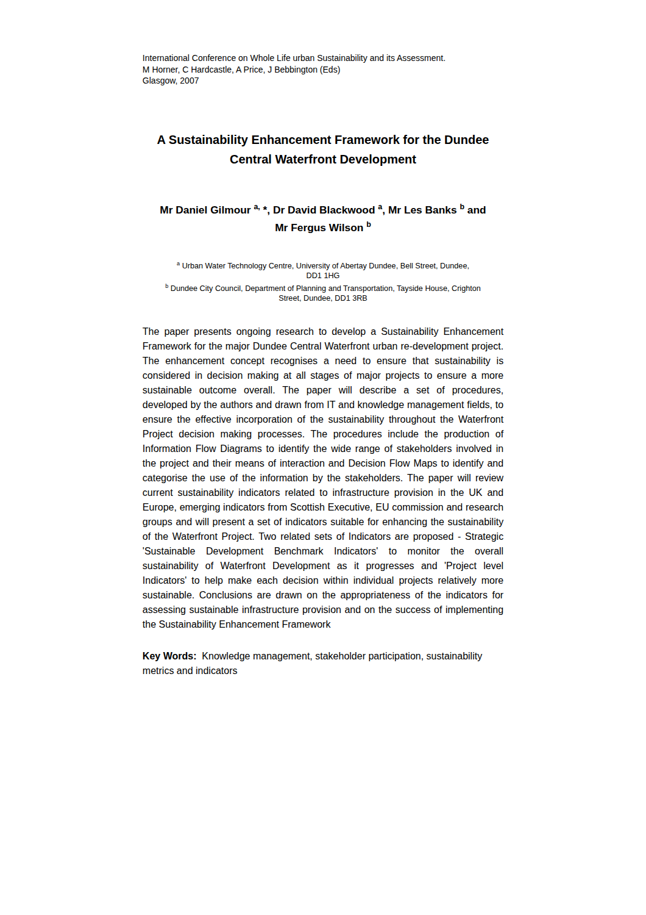International Conference on Whole Life urban Sustainability and its Assessment.
M Horner, C Hardcastle, A Price, J Bebbington (Eds)
Glasgow, 2007
A Sustainability Enhancement Framework for the Dundee
Central Waterfront Development
Mr Daniel Gilmour a, *, Dr David Blackwood a, Mr Les Banks b and
Mr Fergus Wilson b
a Urban Water Technology Centre, University of Abertay Dundee, Bell Street, Dundee,
DD1 1HG
b Dundee City Council, Department of Planning and Transportation, Tayside House, Crighton
Street, Dundee, DD1 3RB
The paper presents ongoing research to develop a Sustainability Enhancement Framework for the major Dundee Central Waterfront urban re-development project. The enhancement concept recognises a need to ensure that sustainability is considered in decision making at all stages of major projects to ensure a more sustainable outcome overall. The paper will describe a set of procedures, developed by the authors and drawn from IT and knowledge management fields, to ensure the effective incorporation of the sustainability throughout the Waterfront Project decision making processes. The procedures include the production of Information Flow Diagrams to identify the wide range of stakeholders involved in the project and their means of interaction and Decision Flow Maps to identify and categorise the use of the information by the stakeholders. The paper will review current sustainability indicators related to infrastructure provision in the UK and Europe, emerging indicators from Scottish Executive, EU commission and research groups and will present a set of indicators suitable for enhancing the sustainability of the Waterfront Project. Two related sets of Indicators are proposed - Strategic 'Sustainable Development Benchmark Indicators' to monitor the overall sustainability of Waterfront Development as it progresses and 'Project level Indicators' to help make each decision within individual projects relatively more sustainable. Conclusions are drawn on the appropriateness of the indicators for assessing sustainable infrastructure provision and on the success of implementing the Sustainability Enhancement Framework
Key Words: Knowledge management, stakeholder participation, sustainability metrics and indicators